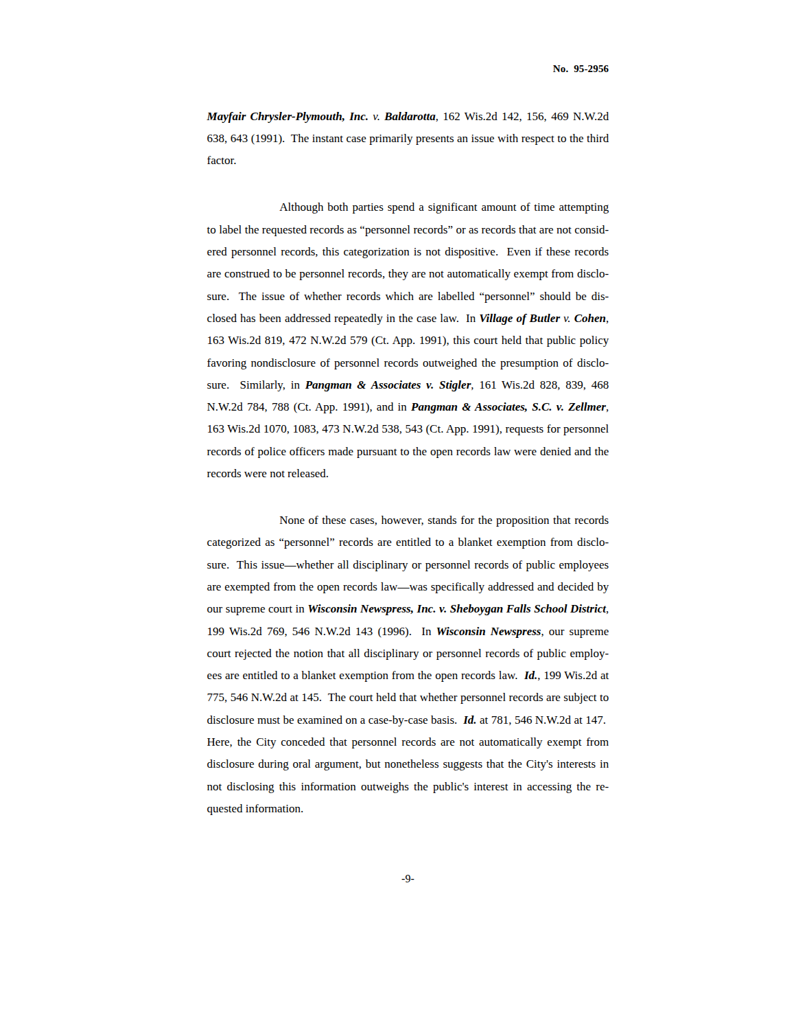No. 95-2956
Mayfair Chrysler-Plymouth, Inc. v. Baldarotta, 162 Wis.2d 142, 156, 469 N.W.2d 638, 643 (1991). The instant case primarily presents an issue with respect to the third factor.
Although both parties spend a significant amount of time attempting to label the requested records as “personnel records” or as records that are not considered personnel records, this categorization is not dispositive. Even if these records are construed to be personnel records, they are not automatically exempt from disclosure. The issue of whether records which are labelled “personnel” should be disclosed has been addressed repeatedly in the case law. In Village of Butler v. Cohen, 163 Wis.2d 819, 472 N.W.2d 579 (Ct. App. 1991), this court held that public policy favoring nondisclosure of personnel records outweighed the presumption of disclosure. Similarly, in Pangman & Associates v. Stigler, 161 Wis.2d 828, 839, 468 N.W.2d 784, 788 (Ct. App. 1991), and in Pangman & Associates, S.C. v. Zellmer, 163 Wis.2d 1070, 1083, 473 N.W.2d 538, 543 (Ct. App. 1991), requests for personnel records of police officers made pursuant to the open records law were denied and the records were not released.
None of these cases, however, stands for the proposition that records categorized as “personnel” records are entitled to a blanket exemption from disclosure. This issue—whether all disciplinary or personnel records of public employees are exempted from the open records law—was specifically addressed and decided by our supreme court in Wisconsin Newspress, Inc. v. Sheboygan Falls School District, 199 Wis.2d 769, 546 N.W.2d 143 (1996). In Wisconsin Newspress, our supreme court rejected the notion that all disciplinary or personnel records of public employees are entitled to a blanket exemption from the open records law. Id., 199 Wis.2d at 775, 546 N.W.2d at 145. The court held that whether personnel records are subject to disclosure must be examined on a case-by-case basis. Id. at 781, 546 N.W.2d at 147. Here, the City conceded that personnel records are not automatically exempt from disclosure during oral argument, but nonetheless suggests that the City's interests in not disclosing this information outweighs the public's interest in accessing the requested information.
-9-